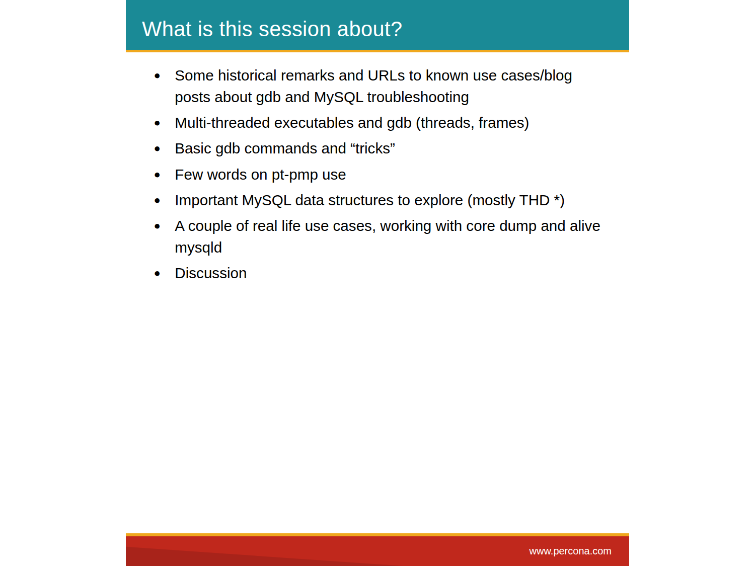What is this session about?
Some historical remarks and URLs to known use cases/blog posts about gdb and MySQL troubleshooting
Multi-threaded executables and gdb (threads, frames)
Basic gdb commands and “tricks”
Few words on pt-pmp use
Important MySQL data structures to explore (mostly THD *)
A couple of real life use cases, working with core dump and alive mysqld
Discussion
www.percona.com